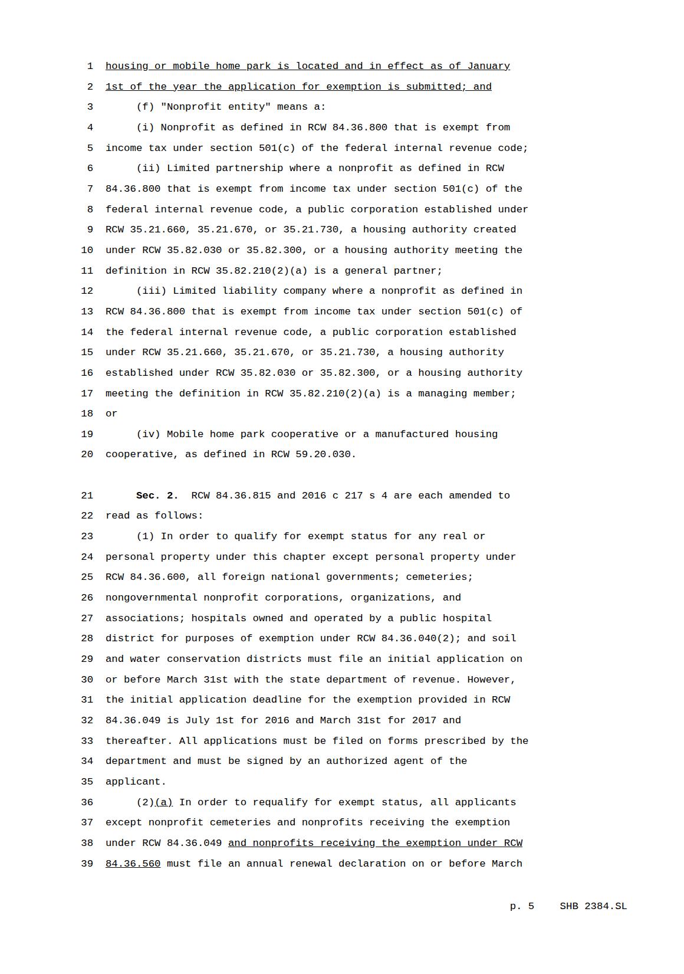1 housing or mobile home park is located and in effect as of January
21st of the year the application for exemption is submitted; and
3 (f) "Nonprofit entity" means a:
4 (i) Nonprofit as defined in RCW 84.36.800 that is exempt from
5 income tax under section 501(c) of the federal internal revenue code;
6 (ii) Limited partnership where a nonprofit as defined in RCW
784.36.800 that is exempt from income tax under section 501(c) of the
8 federal internal revenue code, a public corporation established under
9 RCW 35.21.660, 35.21.670, or 35.21.730, a housing authority created
10 under RCW 35.82.030 or 35.82.300, or a housing authority meeting the
11 definition in RCW 35.82.210(2)(a) is a general partner;
12 (iii) Limited liability company where a nonprofit as defined in
13 RCW 84.36.800 that is exempt from income tax under section 501(c) of
14 the federal internal revenue code, a public corporation established
15 under RCW 35.21.660, 35.21.670, or 35.21.730, a housing authority
16 established under RCW 35.82.030 or 35.82.300, or a housing authority
17 meeting the definition in RCW 35.82.210(2)(a) is a managing member;
18 or
19 (iv) Mobile home park cooperative or a manufactured housing
20 cooperative, as defined in RCW 59.20.030.
21 Sec. 2. RCW 84.36.815 and 2016 c 217 s 4 are each amended to
22 read as follows:
23 (1) In order to qualify for exempt status for any real or
24 personal property under this chapter except personal property under
25 RCW 84.36.600, all foreign national governments; cemeteries;
26 nongovernmental nonprofit corporations, organizations, and
27 associations; hospitals owned and operated by a public hospital
28 district for purposes of exemption under RCW 84.36.040(2); and soil
29 and water conservation districts must file an initial application on
30 or before March 31st with the state department of revenue. However,
31 the initial application deadline for the exemption provided in RCW
3284.36.049 is July 1st for 2016 and March 31st for 2017 and
33 thereafter. All applications must be filed on forms prescribed by the
34 department and must be signed by an authorized agent of the
35 applicant.
36 (2)(a) In order to requalify for exempt status, all applicants
37 except nonprofit cemeteries and nonprofits receiving the exemption
38 under RCW 84.36.049 and nonprofits receiving the exemption under RCW
3984.36.560 must file an annual renewal declaration on or before March
p. 5 SHB 2384.SL